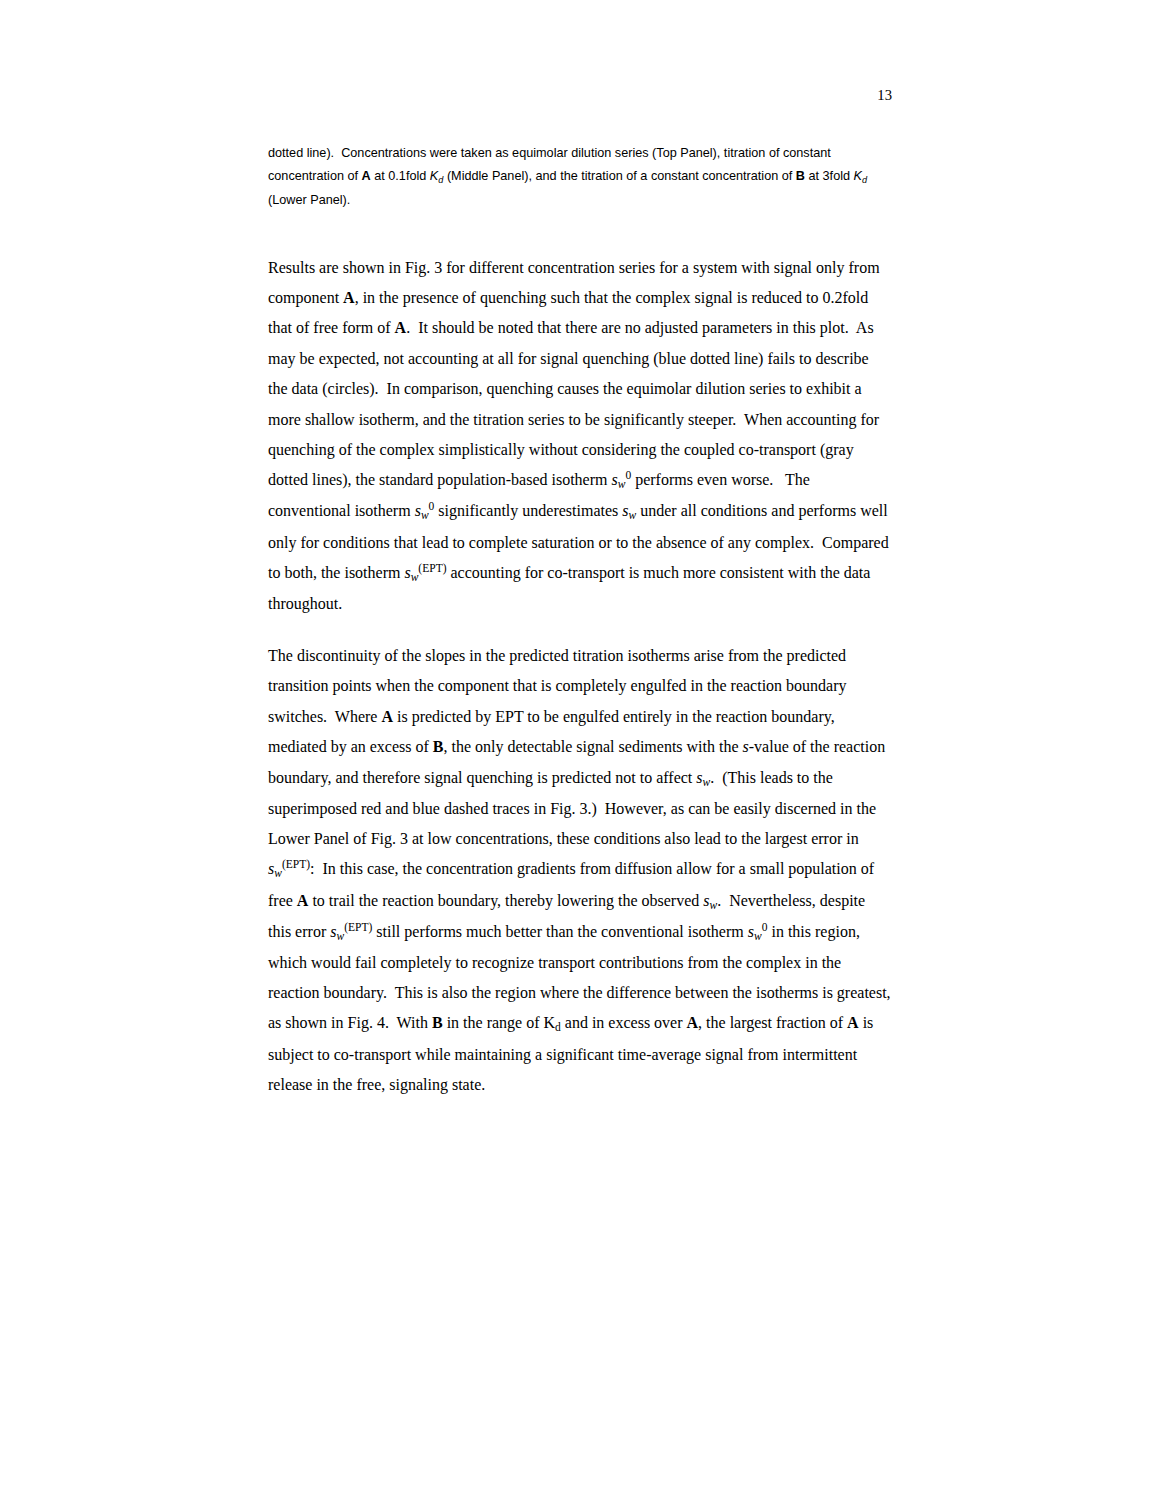13
dotted line). Concentrations were taken as equimolar dilution series (Top Panel), titration of constant concentration of A at 0.1fold Kd (Middle Panel), and the titration of a constant concentration of B at 3fold Kd (Lower Panel).
Results are shown in Fig. 3 for different concentration series for a system with signal only from component A, in the presence of quenching such that the complex signal is reduced to 0.2fold that of free form of A. It should be noted that there are no adjusted parameters in this plot. As may be expected, not accounting at all for signal quenching (blue dotted line) fails to describe the data (circles). In comparison, quenching causes the equimolar dilution series to exhibit a more shallow isotherm, and the titration series to be significantly steeper. When accounting for quenching of the complex simplistically without considering the coupled co-transport (gray dotted lines), the standard population-based isotherm sw 0 performs even worse. The conventional isotherm sw 0 significantly underestimates sw under all conditions and performs well only for conditions that lead to complete saturation or to the absence of any complex. Compared to both, the isotherm sw(EPT) accounting for co-transport is much more consistent with the data throughout.
The discontinuity of the slopes in the predicted titration isotherms arise from the predicted transition points when the component that is completely engulfed in the reaction boundary switches. Where A is predicted by EPT to be engulfed entirely in the reaction boundary, mediated by an excess of B, the only detectable signal sediments with the s-value of the reaction boundary, and therefore signal quenching is predicted not to affect sw. (This leads to the superimposed red and blue dashed traces in Fig. 3.) However, as can be easily discerned in the Lower Panel of Fig. 3 at low concentrations, these conditions also lead to the largest error in sw(EPT): In this case, the concentration gradients from diffusion allow for a small population of free A to trail the reaction boundary, thereby lowering the observed sw. Nevertheless, despite this error sw(EPT) still performs much better than the conventional isotherm sw 0 in this region, which would fail completely to recognize transport contributions from the complex in the reaction boundary. This is also the region where the difference between the isotherms is greatest, as shown in Fig. 4. With B in the range of Kd and in excess over A, the largest fraction of A is subject to co-transport while maintaining a significant time-average signal from intermittent release in the free, signaling state.